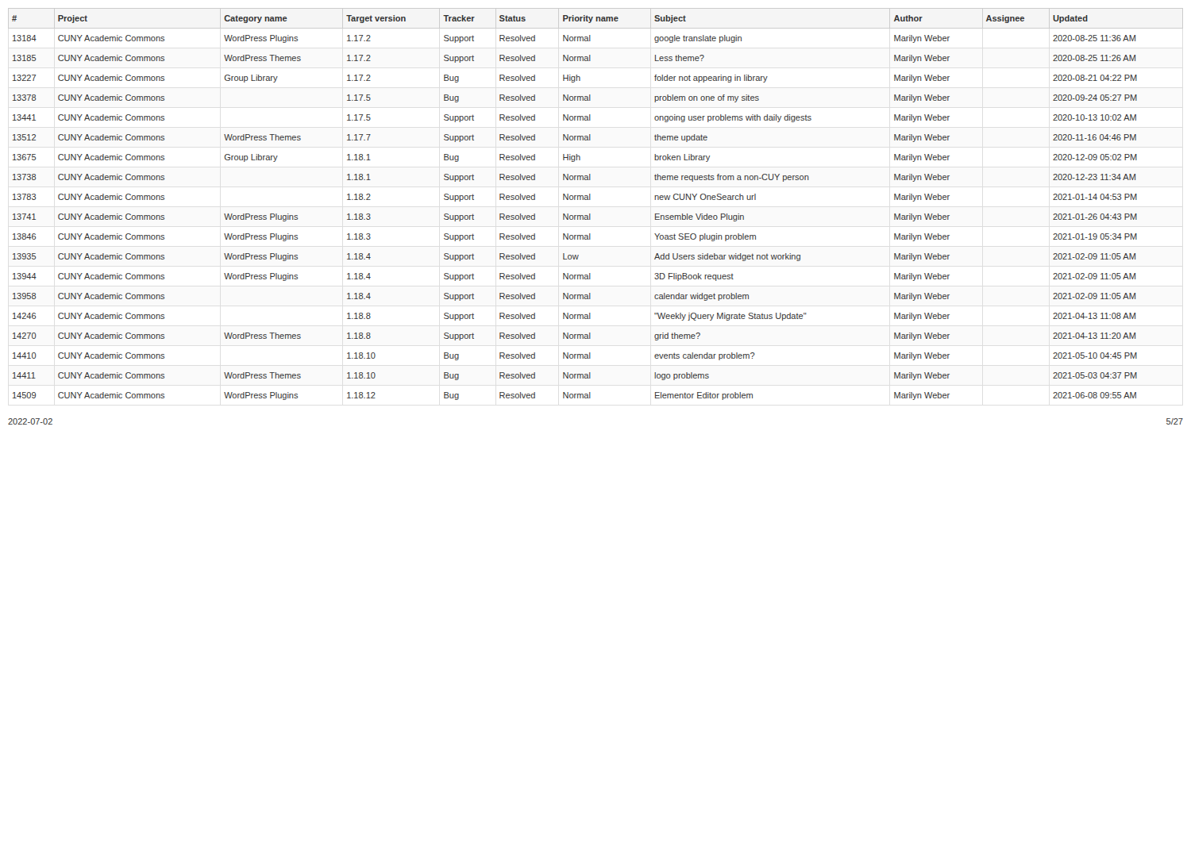| # | Project | Category name | Target version | Tracker | Status | Priority name | Subject | Author | Assignee | Updated |
| --- | --- | --- | --- | --- | --- | --- | --- | --- | --- | --- |
| 13184 | CUNY Academic Commons | WordPress Plugins | 1.17.2 | Support | Resolved | Normal | google translate plugin | Marilyn Weber | | 2020-08-25 11:36 AM |
| 13185 | CUNY Academic Commons | WordPress Themes | 1.17.2 | Support | Resolved | Normal | Less theme? | Marilyn Weber | | 2020-08-25 11:26 AM |
| 13227 | CUNY Academic Commons | Group Library | 1.17.2 | Bug | Resolved | High | folder not appearing in library | Marilyn Weber | | 2020-08-21 04:22 PM |
| 13378 | CUNY Academic Commons | | 1.17.5 | Bug | Resolved | Normal | problem on one of my sites | Marilyn Weber | | 2020-09-24 05:27 PM |
| 13441 | CUNY Academic Commons | | 1.17.5 | Support | Resolved | Normal | ongoing user problems with daily digests | Marilyn Weber | | 2020-10-13 10:02 AM |
| 13512 | CUNY Academic Commons | WordPress Themes | 1.17.7 | Support | Resolved | Normal | theme update | Marilyn Weber | | 2020-11-16 04:46 PM |
| 13675 | CUNY Academic Commons | Group Library | 1.18.1 | Bug | Resolved | High | broken Library | Marilyn Weber | | 2020-12-09 05:02 PM |
| 13738 | CUNY Academic Commons | | 1.18.1 | Support | Resolved | Normal | theme requests from a non-CUY person | Marilyn Weber | | 2020-12-23 11:34 AM |
| 13783 | CUNY Academic Commons | | 1.18.2 | Support | Resolved | Normal | new CUNY OneSearch url | Marilyn Weber | | 2021-01-14 04:53 PM |
| 13741 | CUNY Academic Commons | WordPress Plugins | 1.18.3 | Support | Resolved | Normal | Ensemble Video Plugin | Marilyn Weber | | 2021-01-26 04:43 PM |
| 13846 | CUNY Academic Commons | WordPress Plugins | 1.18.3 | Support | Resolved | Normal | Yoast SEO plugin problem | Marilyn Weber | | 2021-01-19 05:34 PM |
| 13935 | CUNY Academic Commons | WordPress Plugins | 1.18.4 | Support | Resolved | Low | Add Users sidebar widget not working | Marilyn Weber | | 2021-02-09 11:05 AM |
| 13944 | CUNY Academic Commons | WordPress Plugins | 1.18.4 | Support | Resolved | Normal | 3D FlipBook request | Marilyn Weber | | 2021-02-09 11:05 AM |
| 13958 | CUNY Academic Commons | | 1.18.4 | Support | Resolved | Normal | calendar widget problem | Marilyn Weber | | 2021-02-09 11:05 AM |
| 14246 | CUNY Academic Commons | | 1.18.8 | Support | Resolved | Normal | "Weekly jQuery Migrate Status Update" | Marilyn Weber | | 2021-04-13 11:08 AM |
| 14270 | CUNY Academic Commons | WordPress Themes | 1.18.8 | Support | Resolved | Normal | grid theme? | Marilyn Weber | | 2021-04-13 11:20 AM |
| 14410 | CUNY Academic Commons | | 1.18.10 | Bug | Resolved | Normal | events calendar problem? | Marilyn Weber | | 2021-05-10 04:45 PM |
| 14411 | CUNY Academic Commons | WordPress Themes | 1.18.10 | Bug | Resolved | Normal | logo problems | Marilyn Weber | | 2021-05-03 04:37 PM |
| 14509 | CUNY Academic Commons | WordPress Plugins | 1.18.12 | Bug | Resolved | Normal | Elementor Editor problem | Marilyn Weber | | 2021-06-08 09:55 AM |
2022-07-02 5/27